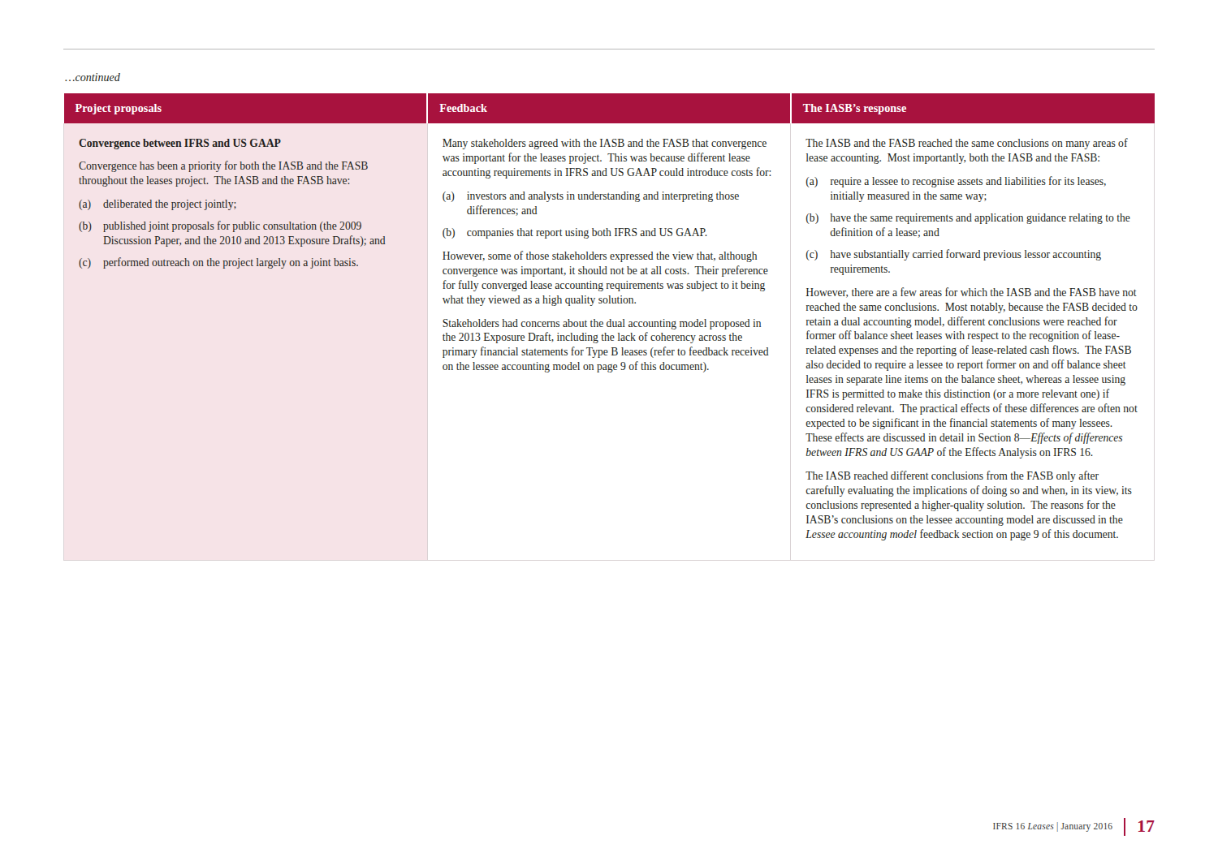…continued
| Project proposals | Feedback | The IASB’s response |
| --- | --- | --- |
| Convergence between IFRS and US GAAP Convergence has been a priority for both the IASB and the FASB throughout the leases project. The IASB and the FASB have: (a) deliberated the project jointly; (b) published joint proposals for public consultation (the 2009 Discussion Paper, and the 2010 and 2013 Exposure Drafts); and (c) performed outreach on the project largely on a joint basis. | Many stakeholders agreed with the IASB and the FASB that convergence was important for the leases project. This was because different lease accounting requirements in IFRS and US GAAP could introduce costs for: (a) investors and analysts in understanding and interpreting those differences; and (b) companies that report using both IFRS and US GAAP. However, some of those stakeholders expressed the view that, although convergence was important, it should not be at all costs. Their preference for fully converged lease accounting requirements was subject to it being what they viewed as a high quality solution. Stakeholders had concerns about the dual accounting model proposed in the 2013 Exposure Draft, including the lack of coherency across the primary financial statements for Type B leases (refer to feedback received on the lessee accounting model on page 9 of this document). | The IASB and the FASB reached the same conclusions on many areas of lease accounting. Most importantly, both the IASB and the FASB: (a) require a lessee to recognise assets and liabilities for its leases, initially measured in the same way; (b) have the same requirements and application guidance relating to the definition of a lease; and (c) have substantially carried forward previous lessor accounting requirements. However, there are a few areas for which the IASB and the FASB have not reached the same conclusions. Most notably, because the FASB decided to retain a dual accounting model, different conclusions were reached for former off balance sheet leases with respect to the recognition of lease-related expenses and the reporting of lease-related cash flows. The FASB also decided to require a lessee to report former on and off balance sheet leases in separate line items on the balance sheet, whereas a lessee using IFRS is permitted to make this distinction (or a more relevant one) if considered relevant. The practical effects of these differences are often not expected to be significant in the financial statements of many lessees. These effects are discussed in detail in Section 8— Effects of differences between IFRS and US GAAP of the Effects Analysis on IFRS 16. The IASB reached different conclusions from the FASB only after carefully evaluating the implications of doing so and when, in its view, its conclusions represented a higher-quality solution. The reasons for the IASB’s conclusions on the lessee accounting model are discussed in the Lessee accounting model feedback section on page 9 of this document. |
IFRS 16 Leases | January 2016 17